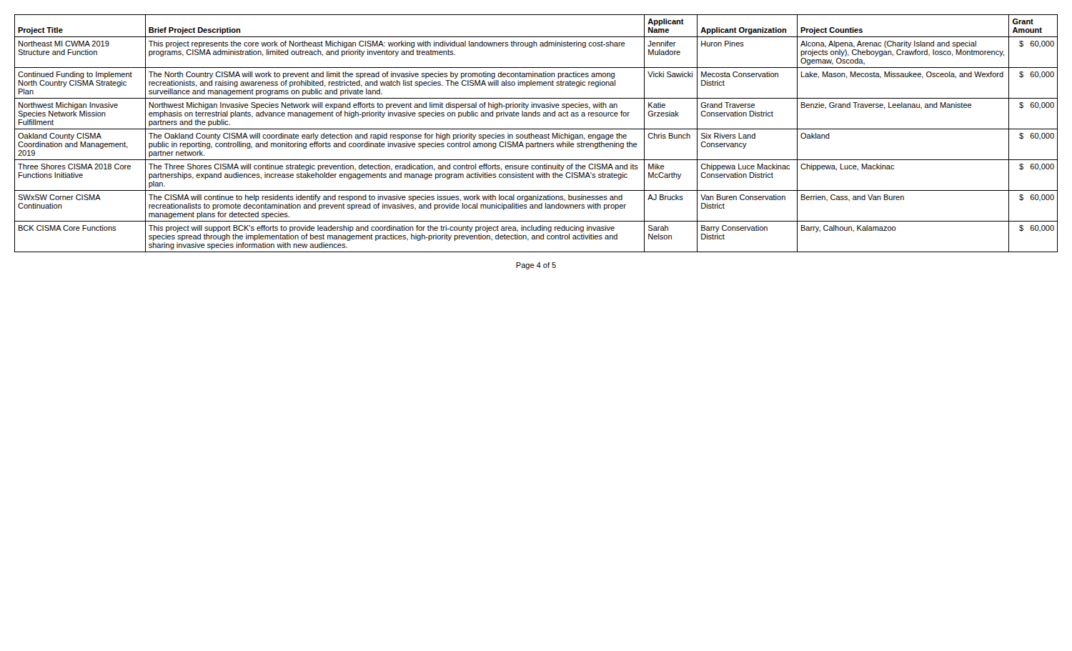| Project Title | Brief Project Description | Applicant Name | Applicant Organization | Project Counties | Grant Amount |
| --- | --- | --- | --- | --- | --- |
| Northeast MI CWMA 2019 Structure and Function | This project represents the core work of Northeast Michigan CISMA: working with individual landowners through administering cost-share programs, CISMA administration, limited outreach, and priority inventory and treatments. | Jennifer Muladore | Huron Pines | Alcona, Alpena, Arenac (Charity Island and special projects only), Cheboygan, Crawford, Iosco, Montmorency, Ogemaw, Oscoda, | $ 60,000 |
| Continued Funding to Implement North Country CISMA Strategic Plan | The North Country CISMA will work to prevent and limit the spread of invasive species by promoting decontamination practices among recreationists, and raising awareness of prohibited, restricted, and watch list species. The CISMA will also implement strategic regional surveillance and management programs on public and private land. | Vicki Sawicki | Mecosta Conservation District | Lake, Mason, Mecosta, Missaukee, Osceola, and Wexford | $ 60,000 |
| Northwest Michigan Invasive Species Network Mission Fulfillment | Northwest Michigan Invasive Species Network will expand efforts to prevent and limit dispersal of high-priority invasive species, with an emphasis on terrestrial plants, advance management of high-priority invasive species on public and private lands and act as a resource for partners and the public. | Katie Grzesiak | Grand Traverse Conservation District | Benzie, Grand Traverse, Leelanau, and Manistee | $ 60,000 |
| Oakland County CISMA Coordination and Management, 2019 | The Oakland County CISMA will coordinate early detection and rapid response for high priority species in southeast Michigan, engage the public in reporting, controlling, and monitoring efforts and coordinate invasive species control among CISMA partners while strengthening the partner network. | Chris Bunch | Six Rivers Land Conservancy | Oakland | $ 60,000 |
| Three Shores CISMA 2018 Core Functions Initiative | The Three Shores CISMA will continue strategic prevention, detection, eradication, and control efforts, ensure continuity of the CISMA and its partnerships, expand audiences, increase stakeholder engagements and manage program activities consistent with the CISMA's strategic plan. | Mike McCarthy | Chippewa Luce Mackinac Conservation District | Chippewa, Luce, Mackinac | $ 60,000 |
| SWxSW Corner CISMA Continuation | The CISMA will continue to help residents identify and respond to invasive species issues, work with local organizations, businesses and recreationalists to promote decontamination and prevent spread of invasives, and provide local municipalities and landowners with proper management plans for detected species. | AJ Brucks | Van Buren Conservation District | Berrien, Cass, and Van Buren | $ 60,000 |
| BCK CISMA Core Functions | This project will support BCK's efforts to provide leadership and coordination for the tri-county project area, including reducing invasive species spread through the implementation of best management practices, high-priority prevention, detection, and control activities and sharing invasive species information with new audiences. | Sarah Nelson | Barry Conservation District | Barry, Calhoun, Kalamazoo | $ 60,000 |
Page 4 of 5